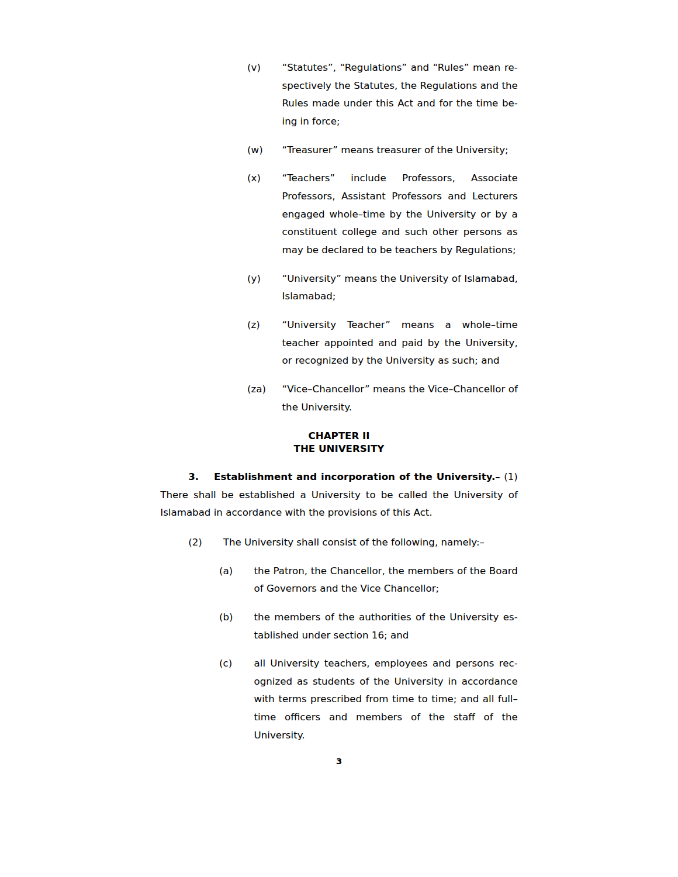(v)
“Statutes”, “Regulations” and “Rules” mean respectively the Statutes, the Regulations and the Rules made under this Act and for the time being in force;
(w)
“Treasurer” means treasurer of the University;
(x)
“Teachers” include Professors, Associate Professors, Assistant Professors and Lecturers engaged whole–time by the University or by a constituent college and such other persons as may be declared to be teachers by Regulations;
(y)
“University” means the University of Islamabad, Islamabad;
(z)
“University Teacher” means a whole–time teacher appointed and paid by the University, or recognized by the University as such; and
(za)
“Vice–Chancellor” means the Vice–Chancellor of the University.
CHAPTER II THE UNIVERSITY
3. Establishment and incorporation of the University.– (1) There shall be established a University to be called the University of Islamabad in accordance with the provisions of this Act.
(2)
The University shall consist of the following, namely:–
(a)
the Patron, the Chancellor, the members of the Board of Governors and the Vice Chancellor;
(b)
the members of the authorities of the University established under section 16; and
(c)
all University teachers, employees and persons recognized as students of the University in accordance with terms prescribed from time to time; and all full–time officers and members of the staff of the University.
3